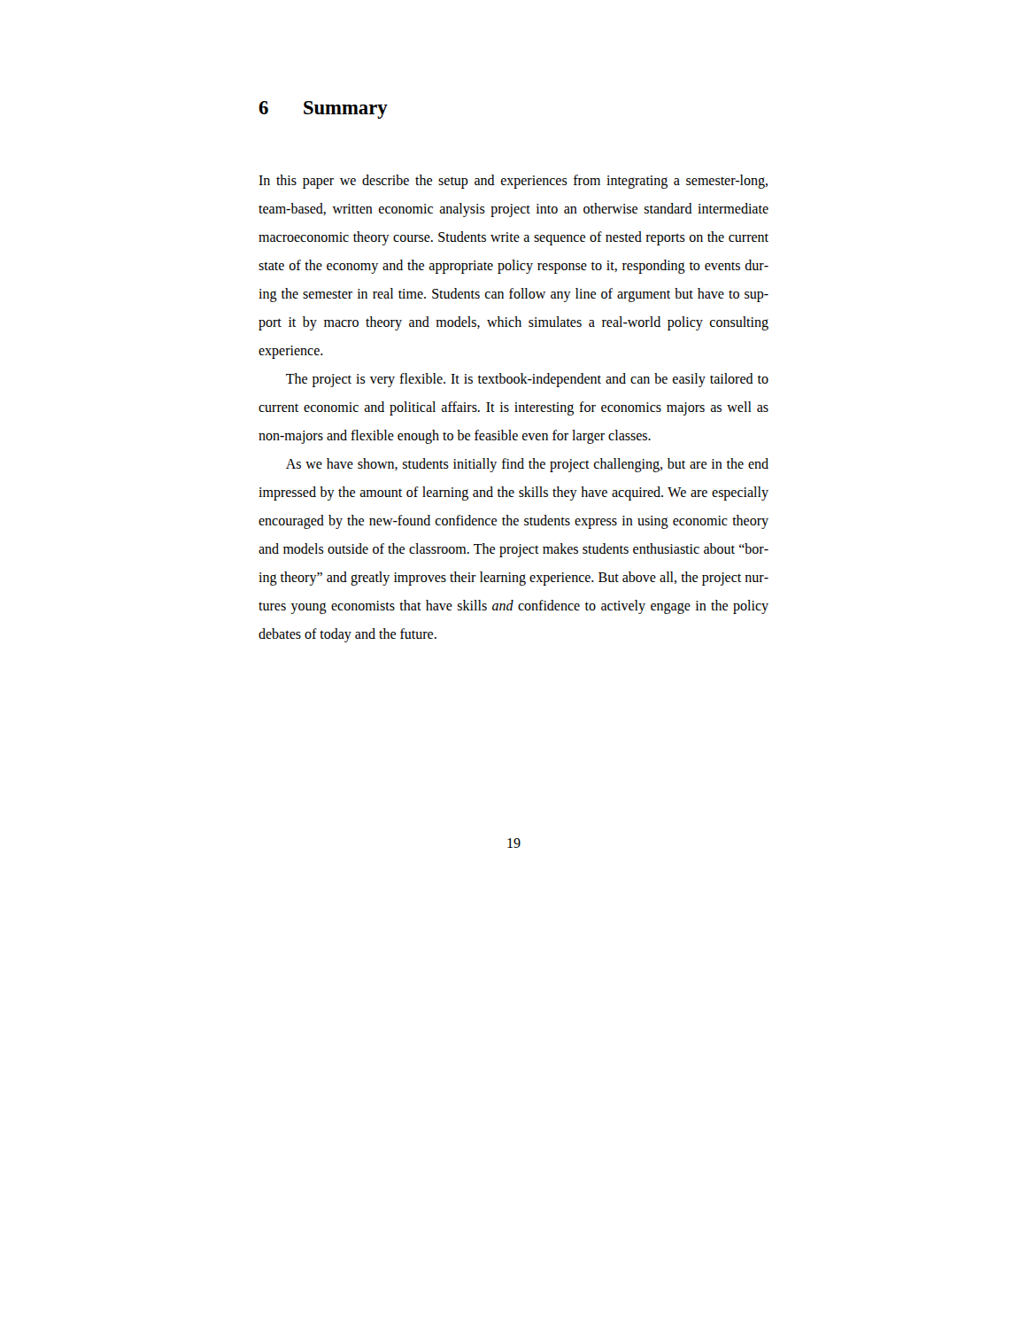6 Summary
In this paper we describe the setup and experiences from integrating a semester-long, team-based, written economic analysis project into an otherwise standard intermediate macroeconomic theory course. Students write a sequence of nested reports on the current state of the economy and the appropriate policy response to it, responding to events during the semester in real time. Students can follow any line of argument but have to support it by macro theory and models, which simulates a real-world policy consulting experience.
The project is very flexible. It is textbook-independent and can be easily tailored to current economic and political affairs. It is interesting for economics majors as well as non-majors and flexible enough to be feasible even for larger classes.
As we have shown, students initially find the project challenging, but are in the end impressed by the amount of learning and the skills they have acquired. We are especially encouraged by the new-found confidence the students express in using economic theory and models outside of the classroom. The project makes students enthusiastic about “boring theory” and greatly improves their learning experience. But above all, the project nurtures young economists that have skills and confidence to actively engage in the policy debates of today and the future.
19